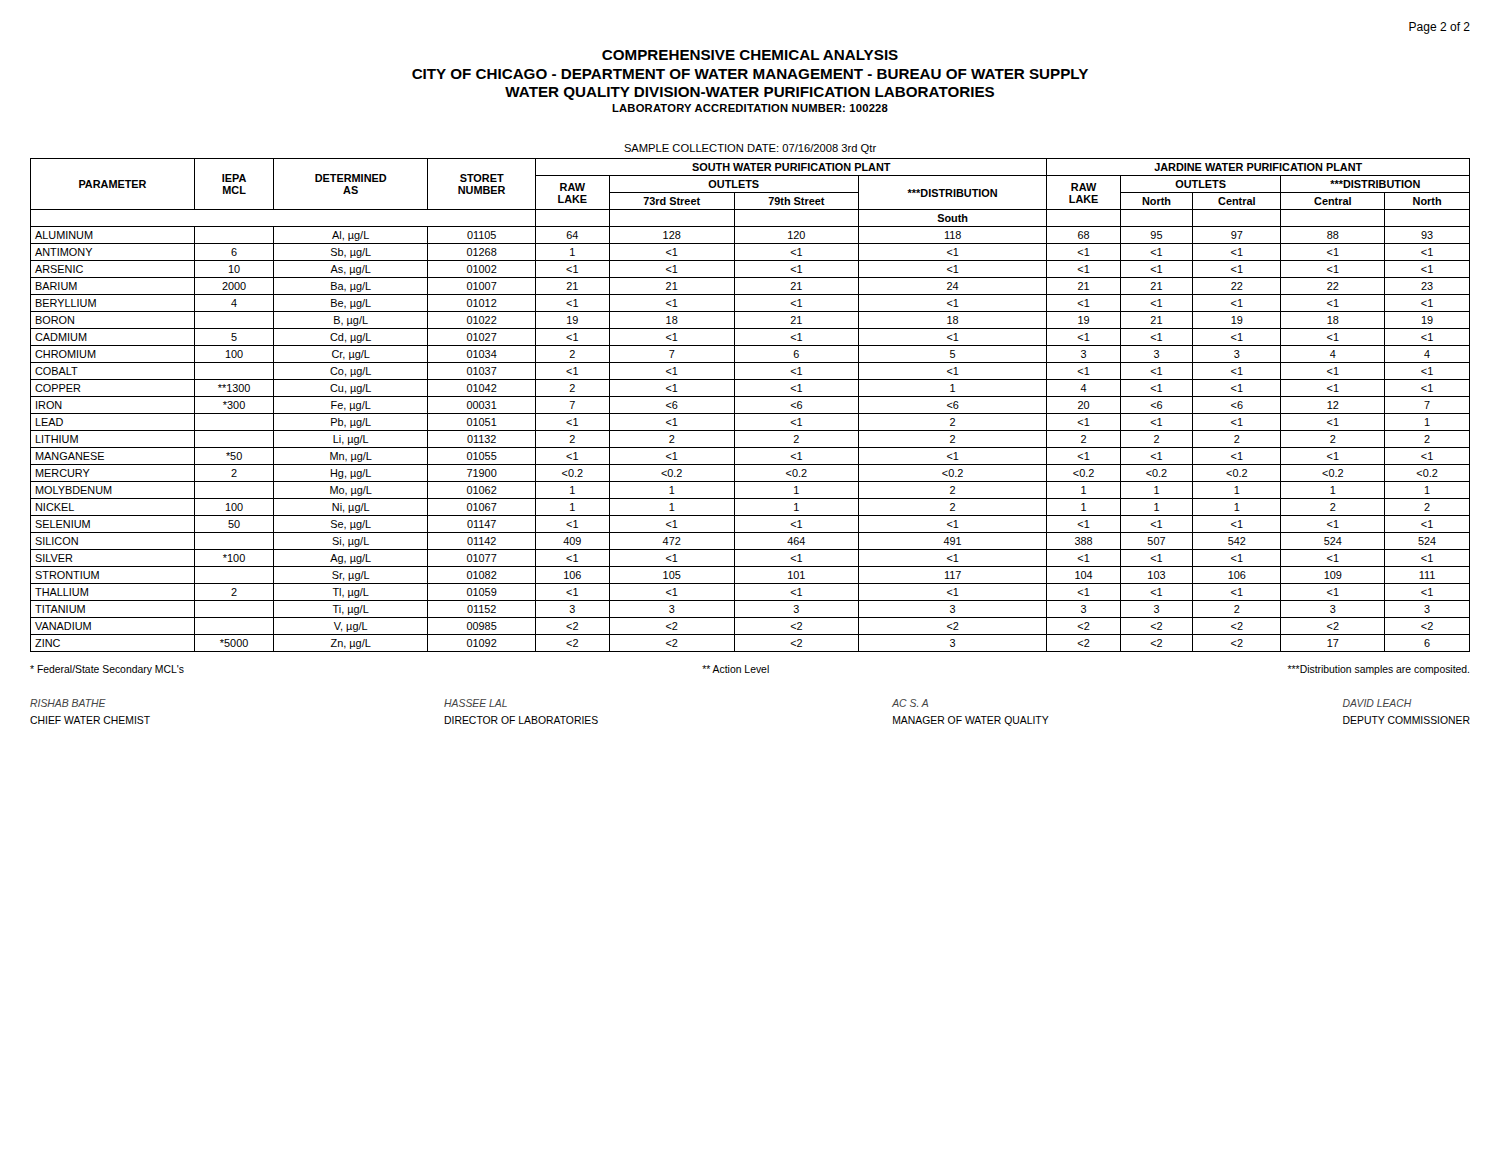Page 2 of 2
COMPREHENSIVE CHEMICAL ANALYSIS
CITY OF CHICAGO - DEPARTMENT OF WATER MANAGEMENT - BUREAU OF WATER SUPPLY
WATER QUALITY DIVISION-WATER PURIFICATION LABORATORIES
LABORATORY ACCREDITATION NUMBER: 100228
SAMPLE COLLECTION DATE: 07/16/2008 3rd Qtr
| PARAMETER | IEPA MCL | DETERMINED AS | STORET NUMBER | SOUTH WATER PURIFICATION PLANT | JARDINE WATER PURIFICATION PLANT |
| --- | --- | --- | --- | --- | --- |
| RAW LAKE | OUTLETS | ***DISTRIBUTION | RAW LAKE | OUTLETS | ***DISTRIBUTION |
| 73rd Street | 79th Street | North | Central | Central | North |
| | | | | South | | | | | |
| ALUMINUM | | Al, µg/L | 01105 | 64 | 128 | 120 | 118 | 68 | 95 | 97 | 88 | 93 |
| ANTIMONY | 6 | Sb, µg/L | 01268 | 1 | <1 | <1 | <1 | <1 | <1 | <1 | <1 | <1 |
| ARSENIC | 10 | As, µg/L | 01002 | <1 | <1 | <1 | <1 | <1 | <1 | <1 | <1 | <1 |
| BARIUM | 2000 | Ba, µg/L | 01007 | 21 | 21 | 21 | 24 | 21 | 21 | 22 | 22 | 23 |
| BERYLLIUM | 4 | Be, µg/L | 01012 | <1 | <1 | <1 | <1 | <1 | <1 | <1 | <1 | <1 |
| BORON | | B, µg/L | 01022 | 19 | 18 | 21 | 18 | 19 | 21 | 19 | 18 | 19 |
| CADMIUM | 5 | Cd, µg/L | 01027 | <1 | <1 | <1 | <1 | <1 | <1 | <1 | <1 | <1 |
| CHROMIUM | 100 | Cr, µg/L | 01034 | 2 | 7 | 6 | 5 | 3 | 3 | 3 | 4 | 4 |
| COBALT | | Co, µg/L | 01037 | <1 | <1 | <1 | <1 | <1 | <1 | <1 | <1 | <1 |
| COPPER | **1300 | Cu, µg/L | 01042 | 2 | <1 | <1 | 1 | 4 | <1 | <1 | <1 | <1 |
| IRON | *300 | Fe, µg/L | 00031 | 7 | <6 | <6 | <6 | 20 | <6 | <6 | 12 | 7 |
| LEAD | | Pb, µg/L | 01051 | <1 | <1 | <1 | 2 | <1 | <1 | <1 | <1 | 1 |
| LITHIUM | | Li, µg/L | 01132 | 2 | 2 | 2 | 2 | 2 | 2 | 2 | 2 | 2 |
| MANGANESE | *50 | Mn, µg/L | 01055 | <1 | <1 | <1 | <1 | <1 | <1 | <1 | <1 | <1 |
| MERCURY | 2 | Hg, µg/L | 71900 | <0.2 | <0.2 | <0.2 | <0.2 | <0.2 | <0.2 | <0.2 | <0.2 | <0.2 |
| MOLYBDENUM | | Mo, µg/L | 01062 | 1 | 1 | 1 | 2 | 1 | 1 | 1 | 1 | 1 |
| NICKEL | 100 | Ni, µg/L | 01067 | 1 | 1 | 1 | 2 | 1 | 1 | 1 | 2 | 2 |
| SELENIUM | 50 | Se, µg/L | 01147 | <1 | <1 | <1 | <1 | <1 | <1 | <1 | <1 | <1 |
| SILICON | | Si, µg/L | 01142 | 409 | 472 | 464 | 491 | 388 | 507 | 542 | 524 | 524 |
| SILVER | *100 | Ag, µg/L | 01077 | <1 | <1 | <1 | <1 | <1 | <1 | <1 | <1 | <1 |
| STRONTIUM | | Sr, µg/L | 01082 | 106 | 105 | 101 | 117 | 104 | 103 | 106 | 109 | 111 |
| THALLIUM | 2 | Tl, µg/L | 01059 | <1 | <1 | <1 | <1 | <1 | <1 | <1 | <1 | <1 |
| TITANIUM | | Ti, µg/L | 01152 | 3 | 3 | 3 | 3 | 3 | 3 | 2 | 3 | 3 |
| VANADIUM | | V, µg/L | 00985 | <2 | <2 | <2 | <2 | <2 | <2 | <2 | <2 | <2 |
| ZINC | *5000 | Zn, µg/L | 01092 | <2 | <2 | <2 | 3 | <2 | <2 | <2 | 17 | 6 |
* Federal/State Secondary MCL's ** Action Level ***Distribution samples are composited.
Rishab Bathe CHIEF WATER CHEMIST
Hassee Lal DIRECTOR OF LABORATORIES
AC S. A MANAGER OF WATER QUALITY
David Leach DEPUTY COMMISSIONER